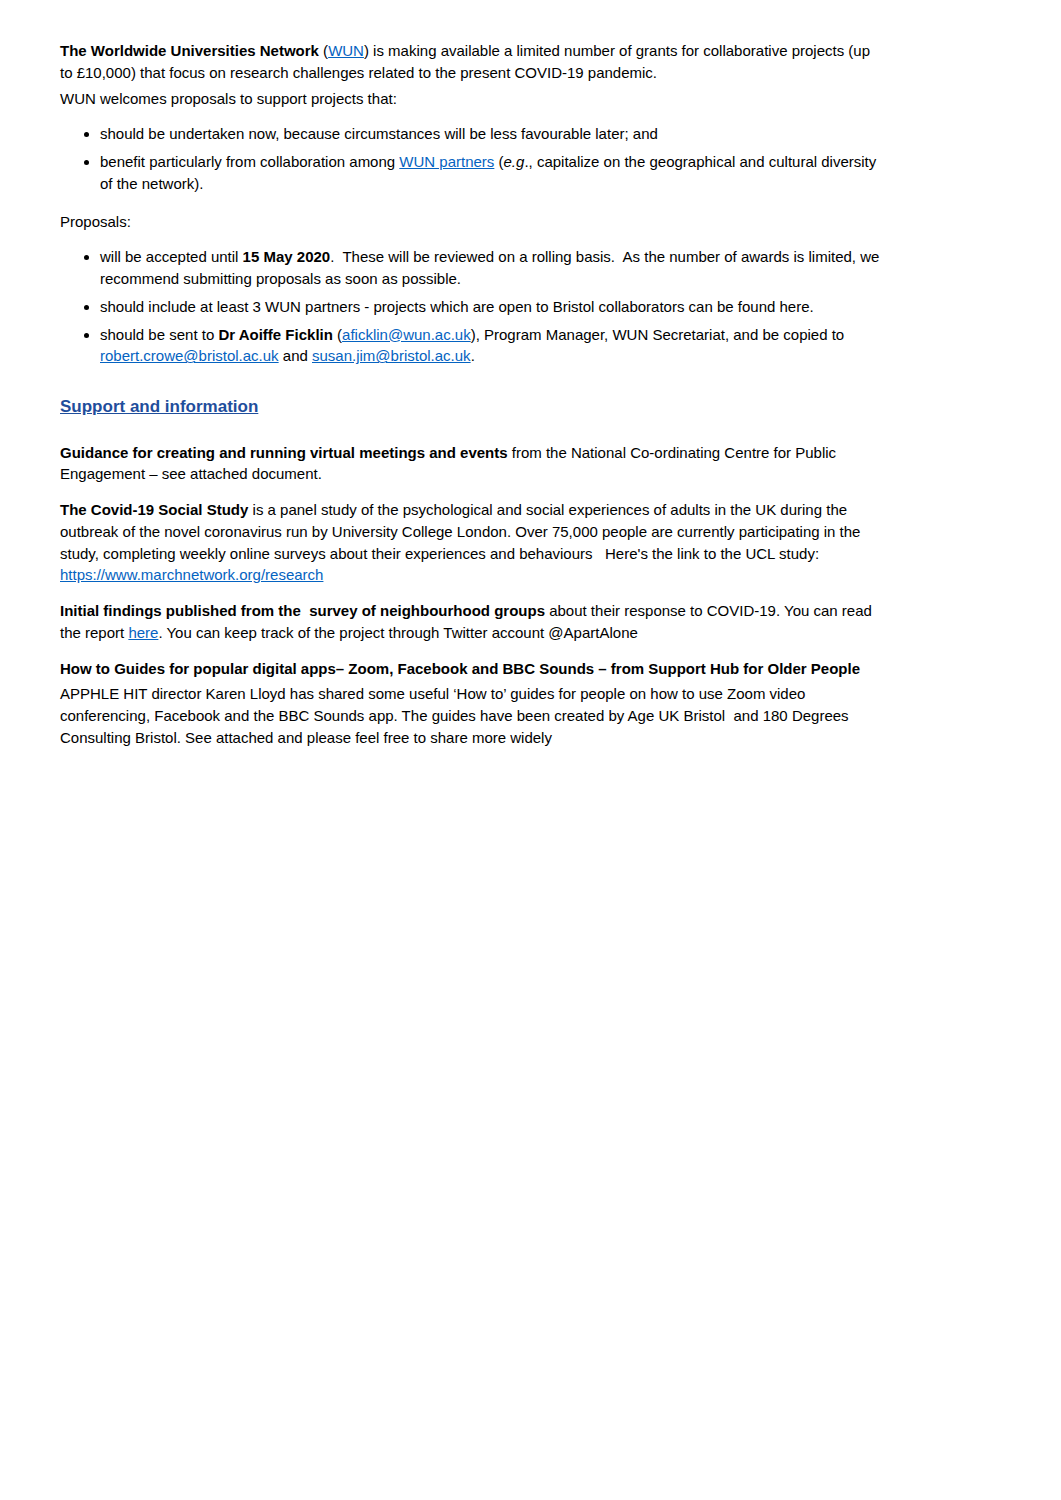The Worldwide Universities Network (WUN) is making available a limited number of grants for collaborative projects (up to £10,000) that focus on research challenges related to the present COVID-19 pandemic.
WUN welcomes proposals to support projects that:
should be undertaken now, because circumstances will be less favourable later; and
benefit particularly from collaboration among WUN partners (e.g., capitalize on the geographical and cultural diversity of the network).
Proposals:
will be accepted until 15 May 2020. These will be reviewed on a rolling basis. As the number of awards is limited, we recommend submitting proposals as soon as possible.
should include at least 3 WUN partners - projects which are open to Bristol collaborators can be found here.
should be sent to Dr Aoiffe Ficklin (aficklin@wun.ac.uk), Program Manager, WUN Secretariat, and be copied to robert.crowe@bristol.ac.uk and susan.jim@bristol.ac.uk.
Support and information
Guidance for creating and running virtual meetings and events from the National Co-ordinating Centre for Public Engagement – see attached document.
The Covid-19 Social Study is a panel study of the psychological and social experiences of adults in the UK during the outbreak of the novel coronavirus run by University College London. Over 75,000 people are currently participating in the study, completing weekly online surveys about their experiences and behaviours Here's the link to the UCL study: https://www.marchnetwork.org/research
Initial findings published from the survey of neighbourhood groups about their response to COVID-19. You can read the report here. You can keep track of the project through Twitter account @ApartAlone
How to Guides for popular digital apps– Zoom, Facebook and BBC Sounds – from Support Hub for Older People
APPHLE HIT director Karen Lloyd has shared some useful ‘How to’ guides for people on how to use Zoom video conferencing, Facebook and the BBC Sounds app. The guides have been created by Age UK Bristol and 180 Degrees Consulting Bristol. See attached and please feel free to share more widely